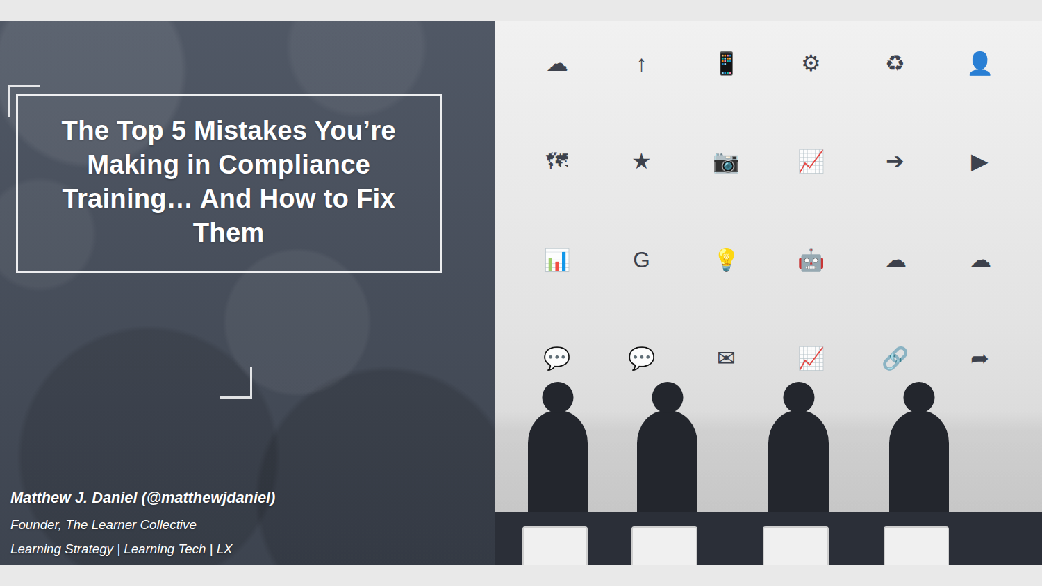The Top 5 Mistakes You’re Making in Compliance Training… And How to Fix Them
Matthew J. Daniel (@matthewjdaniel) Founder, The Learner Collective Learning Strategy | Learning Tech | LX
☁↑📱⚙♻👤 🗺★📷📈➔▶ 📊G💡🤖☁☁ 💬💬✉📈🔗➦